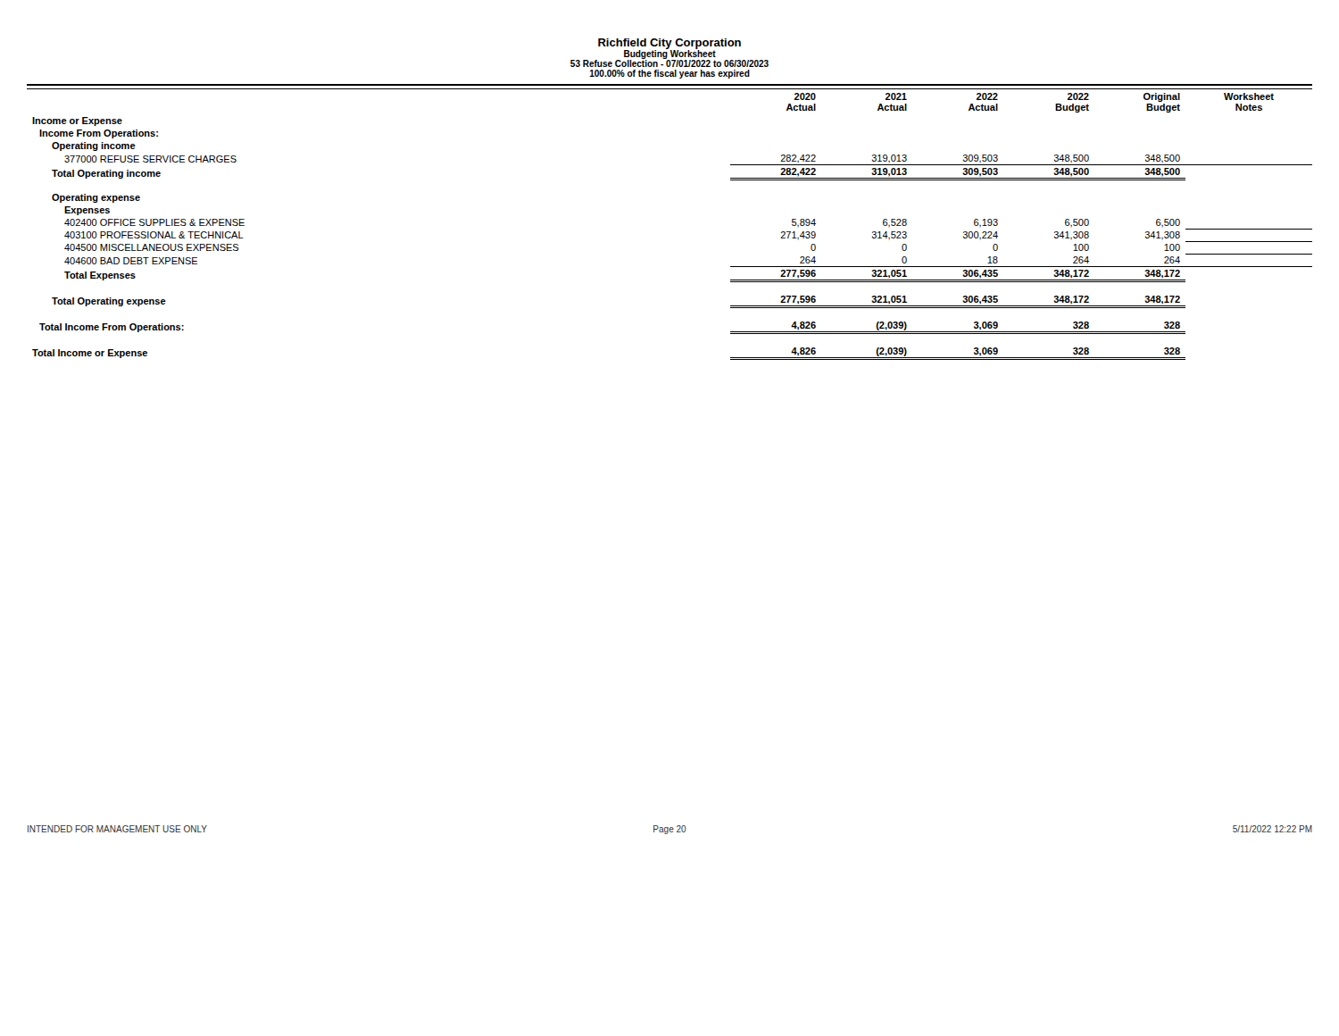Richfield City Corporation
Budgeting Worksheet
53 Refuse Collection - 07/01/2022 to 06/30/2023
100.00% of the fiscal year has expired
| | 2020 Actual | 2021 Actual | 2022 Actual | 2022 Budget | Original Budget | Worksheet Notes |
| --- | --- | --- | --- | --- | --- | --- |
| Income or Expense | | | | | | |
| Income From Operations: | | | | | | |
| Operating income | | | | | | |
| 377000 REFUSE SERVICE CHARGES | 282,422 | 319,013 | 309,503 | 348,500 | 348,500 | |
| Total Operating income | 282,422 | 319,013 | 309,503 | 348,500 | 348,500 | |
| Operating expense | | | | | | |
| Expenses | | | | | | |
| 402400 OFFICE SUPPLIES & EXPENSE | 5,894 | 6,528 | 6,193 | 6,500 | 6,500 | |
| 403100 PROFESSIONAL & TECHNICAL | 271,439 | 314,523 | 300,224 | 341,308 | 341,308 | |
| 404500 MISCELLANEOUS EXPENSES | 0 | 0 | 0 | 100 | 100 | |
| 404600 BAD DEBT EXPENSE | 264 | 0 | 18 | 264 | 264 | |
| Total Expenses | 277,596 | 321,051 | 306,435 | 348,172 | 348,172 | |
| Total Operating expense | 277,596 | 321,051 | 306,435 | 348,172 | 348,172 | |
| Total Income From Operations: | 4,826 | (2,039) | 3,069 | 328 | 328 | |
| Total Income or Expense | 4,826 | (2,039) | 3,069 | 328 | 328 | |
INTENDED FOR MANAGEMENT USE ONLY
Page 20
5/11/2022 12:22 PM